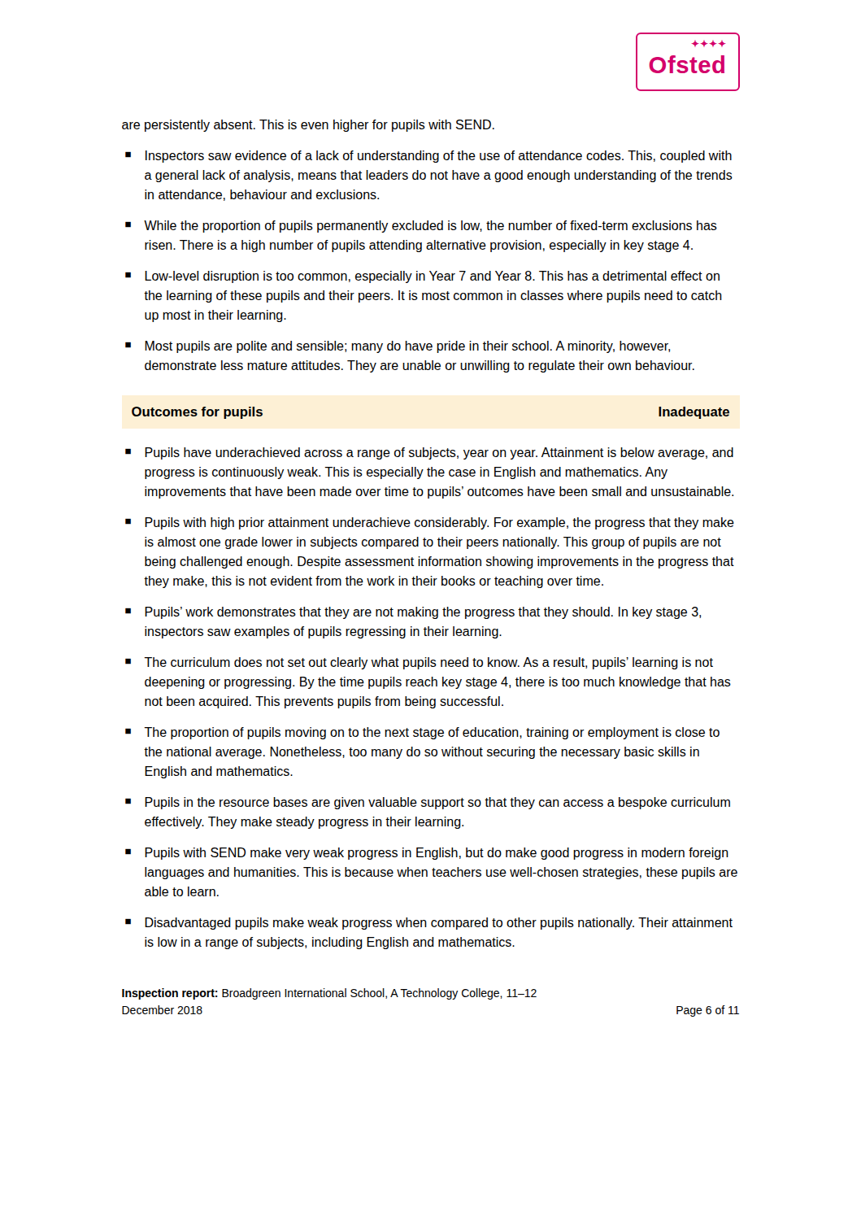✦✦✦✦ Ofsted
are persistently absent. This is even higher for pupils with SEND.
Inspectors saw evidence of a lack of understanding of the use of attendance codes. This, coupled with a general lack of analysis, means that leaders do not have a good enough understanding of the trends in attendance, behaviour and exclusions.
While the proportion of pupils permanently excluded is low, the number of fixed-term exclusions has risen. There is a high number of pupils attending alternative provision, especially in key stage 4.
Low-level disruption is too common, especially in Year 7 and Year 8. This has a detrimental effect on the learning of these pupils and their peers. It is most common in classes where pupils need to catch up most in their learning.
Most pupils are polite and sensible; many do have pride in their school. A minority, however, demonstrate less mature attitudes. They are unable or unwilling to regulate their own behaviour.
Outcomes for pupils Inadequate
Pupils have underachieved across a range of subjects, year on year. Attainment is below average, and progress is continuously weak. This is especially the case in English and mathematics. Any improvements that have been made over time to pupils’ outcomes have been small and unsustainable.
Pupils with high prior attainment underachieve considerably. For example, the progress that they make is almost one grade lower in subjects compared to their peers nationally. This group of pupils are not being challenged enough. Despite assessment information showing improvements in the progress that they make, this is not evident from the work in their books or teaching over time.
Pupils’ work demonstrates that they are not making the progress that they should. In key stage 3, inspectors saw examples of pupils regressing in their learning.
The curriculum does not set out clearly what pupils need to know. As a result, pupils’ learning is not deepening or progressing. By the time pupils reach key stage 4, there is too much knowledge that has not been acquired. This prevents pupils from being successful.
The proportion of pupils moving on to the next stage of education, training or employment is close to the national average. Nonetheless, too many do so without securing the necessary basic skills in English and mathematics.
Pupils in the resource bases are given valuable support so that they can access a bespoke curriculum effectively. They make steady progress in their learning.
Pupils with SEND make very weak progress in English, but do make good progress in modern foreign languages and humanities. This is because when teachers use well-chosen strategies, these pupils are able to learn.
Disadvantaged pupils make weak progress when compared to other pupils nationally. Their attainment is low in a range of subjects, including English and mathematics.
Inspection report: Broadgreen International School, A Technology College, 11–12 December 2018
Page 6 of 11